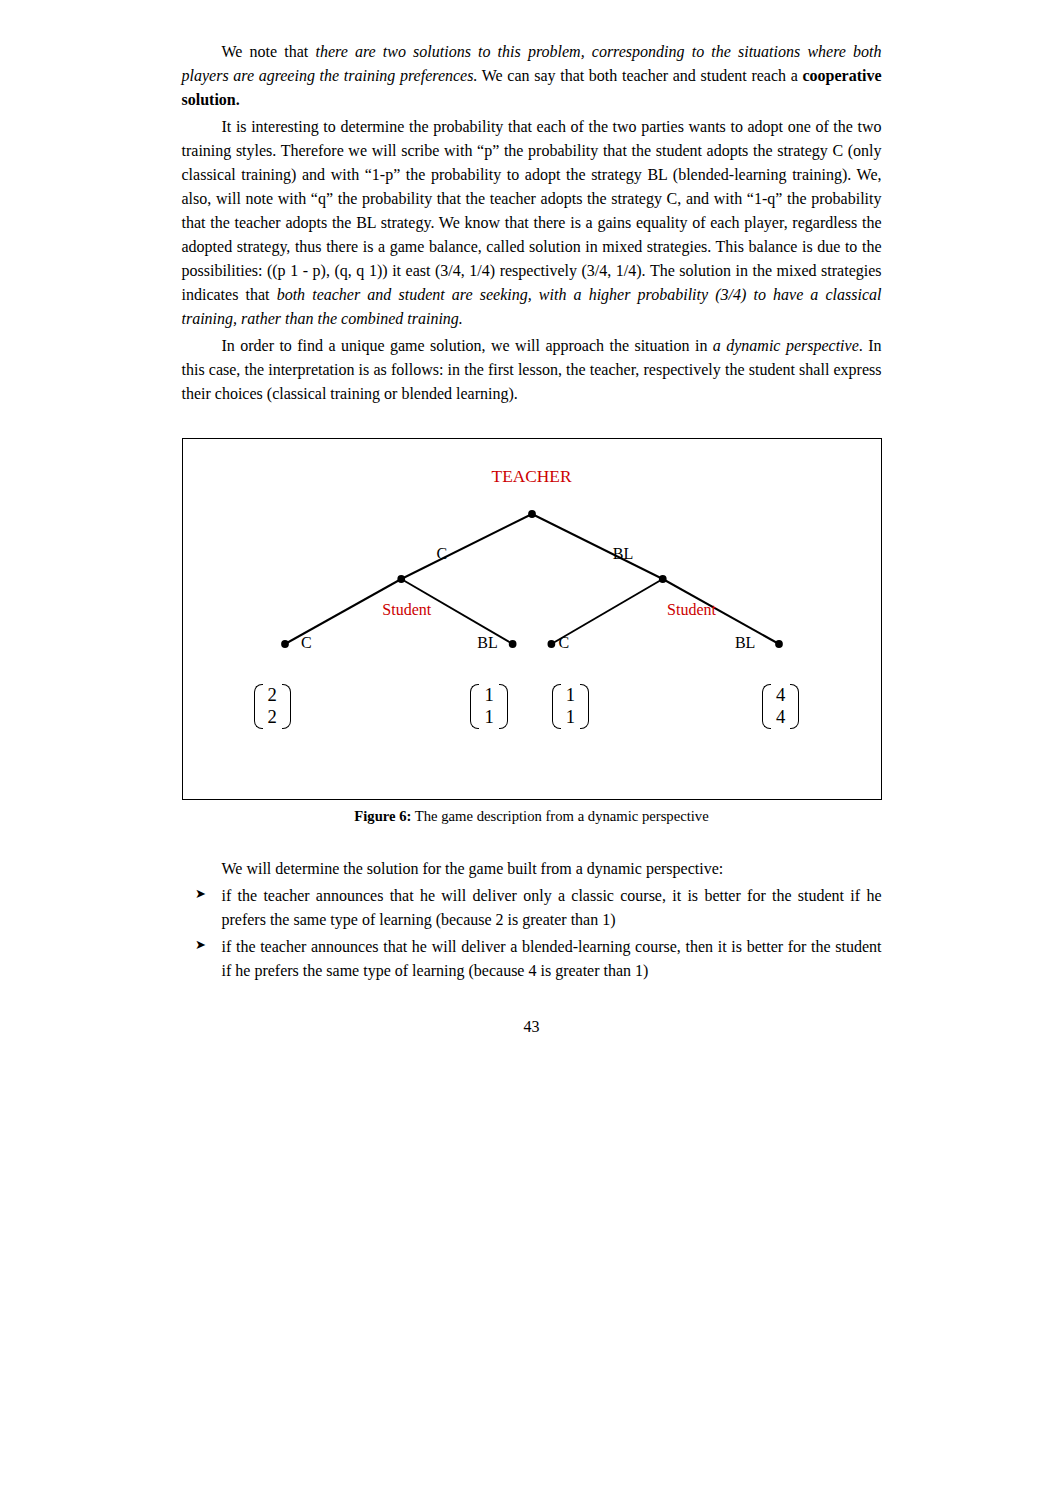We note that there are two solutions to this problem, corresponding to the situations where both players are agreeing the training preferences. We can say that both teacher and student reach a cooperative solution.
It is interesting to determine the probability that each of the two parties wants to adopt one of the two training styles. Therefore we will scribe with “p” the probability that the student adopts the strategy C (only classical training) and with “1-p” the probability to adopt the strategy BL (blended-learning training). We, also, will note with “q” the probability that the teacher adopts the strategy C, and with “1-q” the probability that the teacher adopts the BL strategy. We know that there is a gains equality of each player, regardless the adopted strategy, thus there is a game balance, called solution in mixed strategies. This balance is due to the possibilities: ((p 1 - p), (q, q 1)) it east (3/4, 1/4) respectively (3/4, 1/4). The solution in the mixed strategies indicates that both teacher and student are seeking, with a higher probability (3/4) to have a classical training, rather than the combined training.
In order to find a unique game solution, we will approach the situation in a dynamic perspective. In this case, the interpretation is as follows: in the first lesson, the teacher, respectively the student shall express their choices (classical training or blended learning).
TEACHER
C
BL
Student
Student
C
BL
C
BL
22
11
11
44
Figure 6: The game description from a dynamic perspective
We will determine the solution for the game built from a dynamic perspective:
if the teacher announces that he will deliver only a classic course, it is better for the student if he prefers the same type of learning (because 2 is greater than 1)
if the teacher announces that he will deliver a blended-learning course, then it is better for the student if he prefers the same type of learning (because 4 is greater than 1)
43